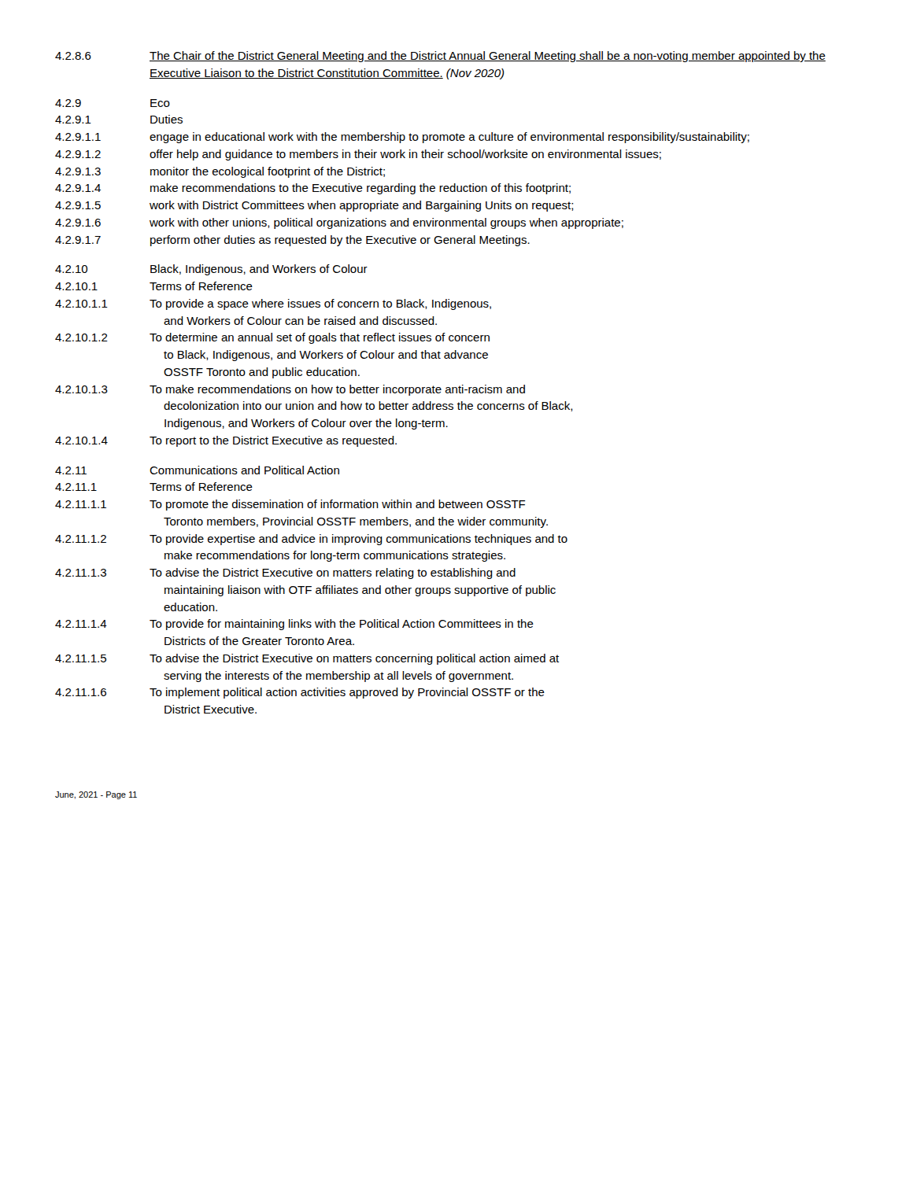| 4.2.8.6 | The Chair of the District General Meeting and the District Annual General Meeting shall be a non-voting member appointed by the Executive Liaison to the District Constitution Committee. (Nov 2020) |
| 4.2.9 | Eco |
| 4.2.9.1 | Duties |
| 4.2.9.1.1 | engage in educational work with the membership to promote a culture of environmental responsibility/sustainability; |
| 4.2.9.1.2 | offer help and guidance to members in their work in their school/worksite on environmental issues; |
| 4.2.9.1.3 | monitor the ecological footprint of the District; |
| 4.2.9.1.4 | make recommendations to the Executive regarding the reduction of this footprint; |
| 4.2.9.1.5 | work with District Committees when appropriate and Bargaining Units on request; |
| 4.2.9.1.6 | work with other unions, political organizations and environmental groups when appropriate; |
| 4.2.9.1.7 | perform other duties as requested by the Executive or General Meetings. |
| 4.2.10 | Black, Indigenous, and Workers of Colour |
| 4.2.10.1 | Terms of Reference |
| 4.2.10.1.1 | To provide a space where issues of concern to Black, Indigenous, and Workers of Colour can be raised and discussed. |
| 4.2.10.1.2 | To determine an annual set of goals that reflect issues of concern to Black, Indigenous, and Workers of Colour and that advance OSSTF Toronto and public education. |
| 4.2.10.1.3 | To make recommendations on how to better incorporate anti-racism and decolonization into our union and how to better address the concerns of Black, Indigenous, and Workers of Colour over the long-term. |
| 4.2.10.1.4 | To report to the District Executive as requested. |
| 4.2.11 | Communications and Political Action |
| 4.2.11.1 | Terms of Reference |
| 4.2.11.1.1 | To promote the dissemination of information within and between OSSTF Toronto members, Provincial OSSTF members, and the wider community. |
| 4.2.11.1.2 | To provide expertise and advice in improving communications techniques and to make recommendations for long-term communications strategies. |
| 4.2.11.1.3 | To advise the District Executive on matters relating to establishing and maintaining liaison with OTF affiliates and other groups supportive of public education. |
| 4.2.11.1.4 | To provide for maintaining links with the Political Action Committees in the Districts of the Greater Toronto Area. |
| 4.2.11.1.5 | To advise the District Executive on matters concerning political action aimed at serving the interests of the membership at all levels of government. |
| 4.2.11.1.6 | To implement political action activities approved by Provincial OSSTF or the District Executive. |
June, 2021 - Page 11